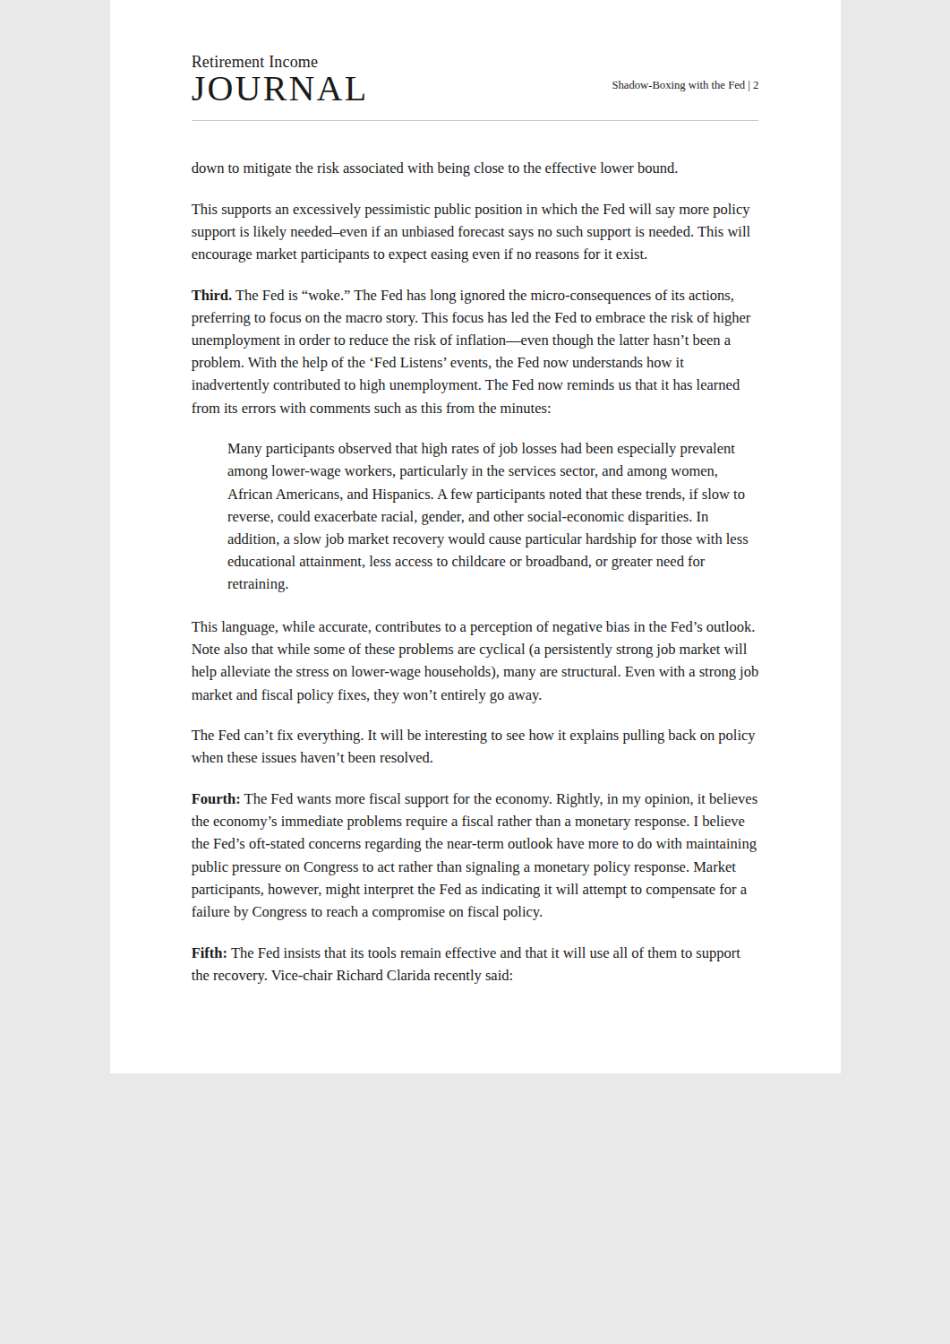Retirement Income JOURNAL
Shadow-Boxing with the Fed | 2
down to mitigate the risk associated with being close to the effective lower bound.
This supports an excessively pessimistic public position in which the Fed will say more policy support is likely needed–even if an unbiased forecast says no such support is needed. This will encourage market participants to expect easing even if no reasons for it exist.
Third. The Fed is “woke.” The Fed has long ignored the micro-consequences of its actions, preferring to focus on the macro story. This focus has led the Fed to embrace the risk of higher unemployment in order to reduce the risk of inflation—even though the latter hasn’t been a problem. With the help of the ‘Fed Listens’ events, the Fed now understands how it inadvertently contributed to high unemployment. The Fed now reminds us that it has learned from its errors with comments such as this from the minutes:
Many participants observed that high rates of job losses had been especially prevalent among lower-wage workers, particularly in the services sector, and among women, African Americans, and Hispanics. A few participants noted that these trends, if slow to reverse, could exacerbate racial, gender, and other social-economic disparities. In addition, a slow job market recovery would cause particular hardship for those with less educational attainment, less access to childcare or broadband, or greater need for retraining.
This language, while accurate, contributes to a perception of negative bias in the Fed’s outlook. Note also that while some of these problems are cyclical (a persistently strong job market will help alleviate the stress on lower-wage households), many are structural. Even with a strong job market and fiscal policy fixes, they won’t entirely go away.
The Fed can’t fix everything. It will be interesting to see how it explains pulling back on policy when these issues haven’t been resolved.
Fourth: The Fed wants more fiscal support for the economy. Rightly, in my opinion, it believes the economy’s immediate problems require a fiscal rather than a monetary response. I believe the Fed’s oft-stated concerns regarding the near-term outlook have more to do with maintaining public pressure on Congress to act rather than signaling a monetary policy response. Market participants, however, might interpret the Fed as indicating it will attempt to compensate for a failure by Congress to reach a compromise on fiscal policy.
Fifth: The Fed insists that its tools remain effective and that it will use all of them to support the recovery. Vice-chair Richard Clarida recently said: